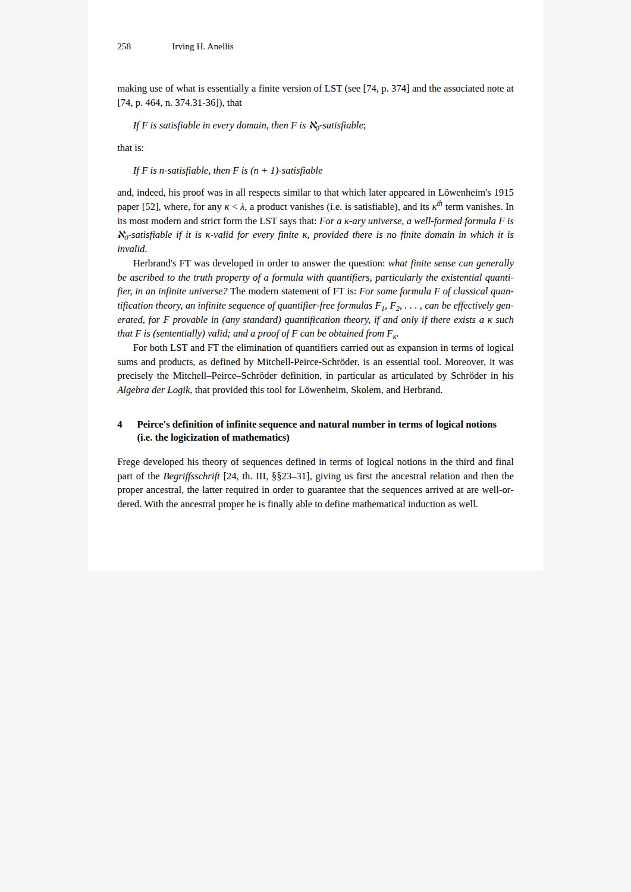258 Irving H. Anellis
making use of what is essentially a finite version of LST (see [74, p. 374] and the associated note at [74, p. 464, n. 374.31-36]), that
If F is satisfiable in every domain, then F is ℵ0-satisfiable;
that is:
If F is n-satisfiable, then F is (n + 1)-satisfiable
and, indeed, his proof was in all respects similar to that which later appeared in Löwenheim's 1915 paper [52], where, for any κ < λ, a product vanishes (i.e. is satisfiable), and its κth term vanishes. In its most modern and strict form the LST says that: For a κ-ary universe, a well-formed formula F is ℵ0-satisfiable if it is κ-valid for every finite κ, provided there is no finite domain in which it is invalid.
Herbrand's FT was developed in order to answer the question: what finite sense can generally be ascribed to the truth property of a formula with quantifiers, particularly the existential quantifier, in an infinite universe? The modern statement of FT is: For some formula F of classical quantification theory, an infinite sequence of quantifier-free formulas F1, F2, . . . , can be effectively generated, for F provable in (any standard) quantification theory, if and only if there exists a κ such that F is (sententially) valid; and a proof of F can be obtained from Fκ.
For both LST and FT the elimination of quantifiers carried out as expansion in terms of logical sums and products, as defined by Mitchell-Peirce-Schröder, is an essential tool. Moreover, it was precisely the Mitchell–Peirce–Schröder definition, in particular as articulated by Schröder in his Algebra der Logik, that provided this tool for Löwenheim, Skolem, and Herbrand.
4 Peirce's definition of infinite sequence and natural number in terms of logical notions (i.e. the logicization of mathematics)
Frege developed his theory of sequences defined in terms of logical notions in the third and final part of the Begriffsschrift [24, th. III, §§23–31], giving us first the ancestral relation and then the proper ancestral, the latter required in order to guarantee that the sequences arrived at are well-ordered. With the ancestral proper he is finally able to define mathematical induction as well.